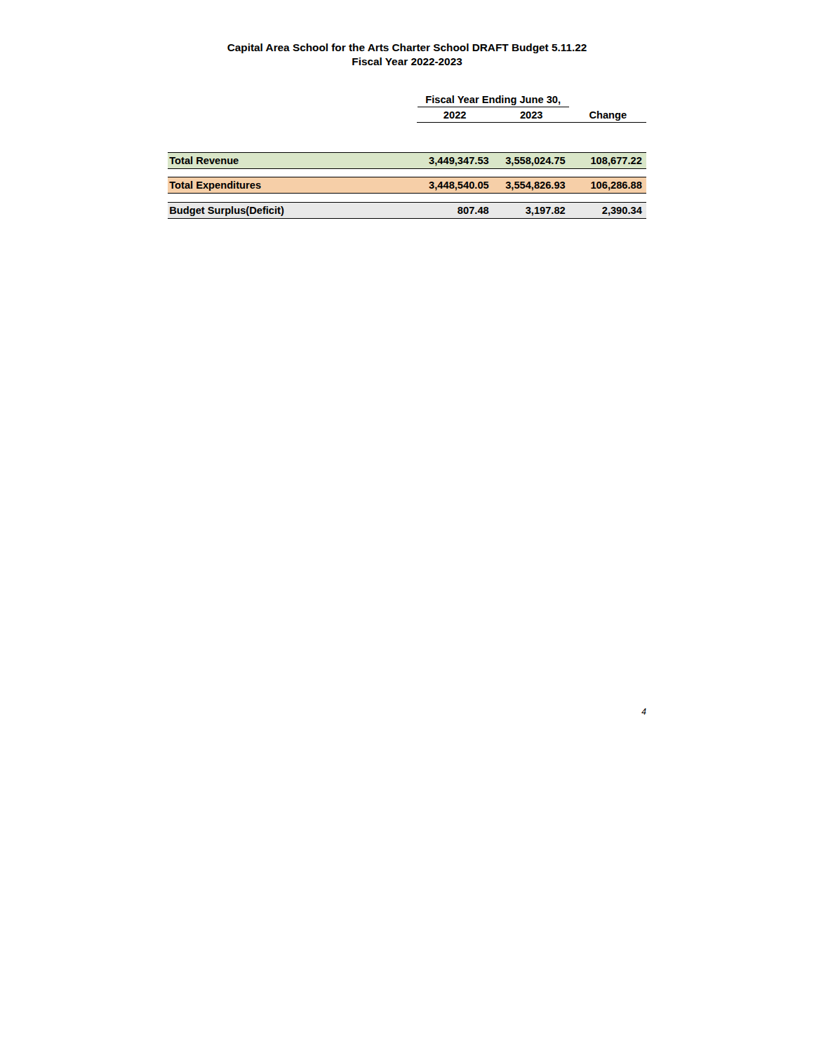Capital Area School for the Arts Charter School DRAFT Budget 5.11.22
Fiscal Year 2022-2023
| | Fiscal Year Ending June 30, | |
| --- | --- | --- |
| | 2022 | 2023 | Change |
| Total Revenue | 3,449,347.53 | 3,558,024.75 | 108,677.22 |
| Total Expenditures | 3,448,540.05 | 3,554,826.93 | 106,286.88 |
| Budget Surplus(Deficit) | 807.48 | 3,197.82 | 2,390.34 |
4